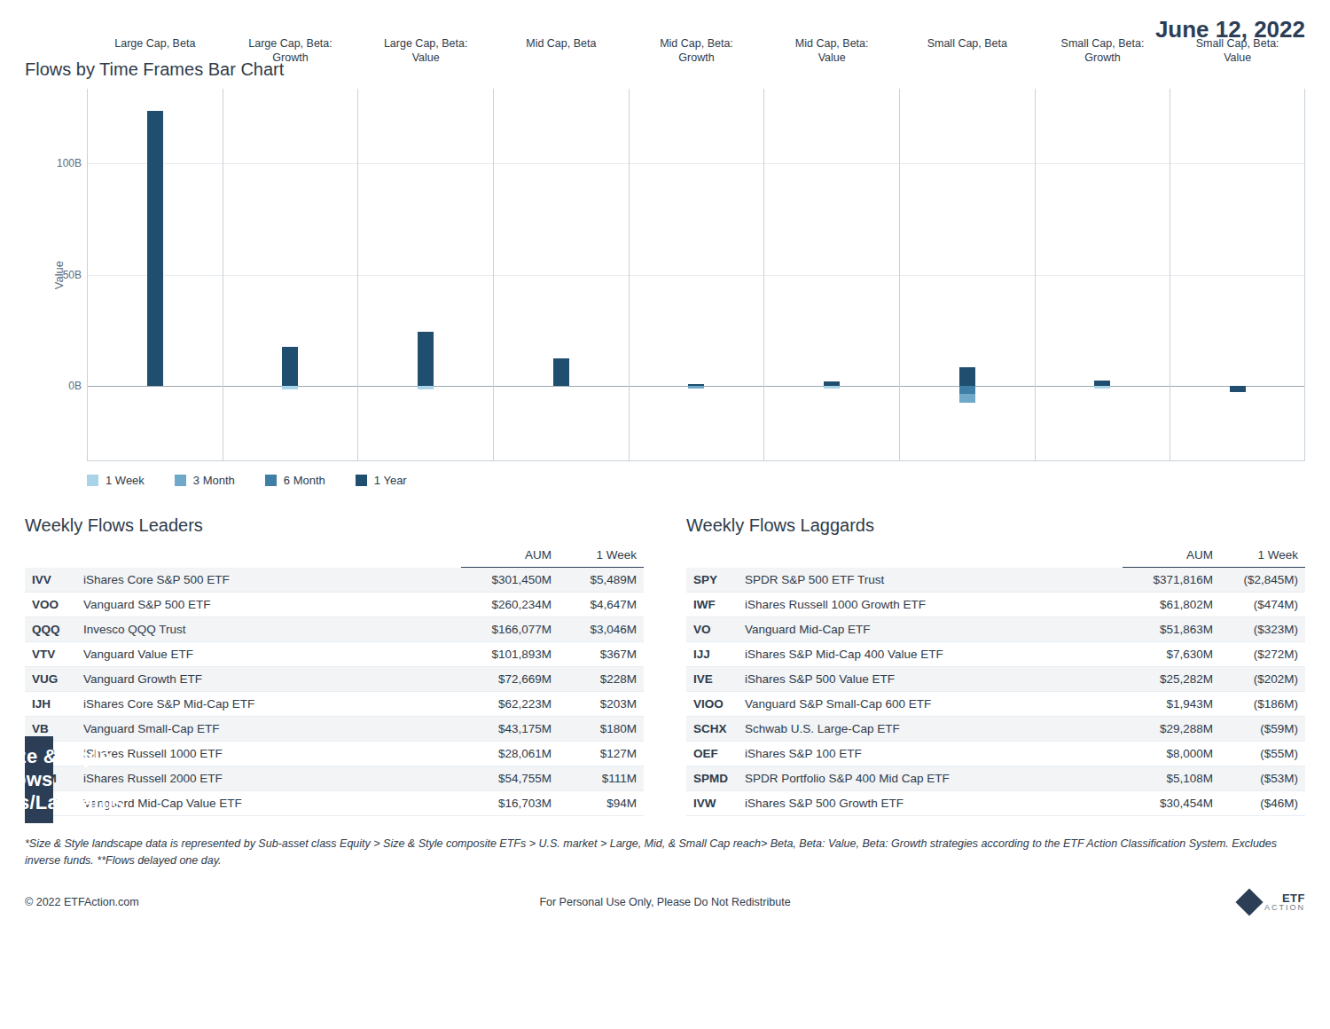U.S. Size & Style ETF Flows Leaders/Laggards
June 12, 2022
Flows by Time Frames Bar Chart
Value
100B
50B
0B
Large Cap, Beta
Large Cap, Beta:
Growth
Large Cap, Beta:
Value
Mid Cap, Beta
Mid Cap, Beta:
Growth
Mid Cap, Beta:
Value
Small Cap, Beta
Small Cap, Beta:
Growth
Small Cap, Beta:
Value
1 Week 3 Month 6 Month 1 Year
Weekly Flows Leaders
| | | AUM | 1 Week |
| --- | --- | --- | --- |
| IVV | iShares Core S&P 500 ETF | $301,450M | $5,489M |
| VOO | Vanguard S&P 500 ETF | $260,234M | $4,647M |
| QQQ | Invesco QQQ Trust | $166,077M | $3,046M |
| VTV | Vanguard Value ETF | $101,893M | $367M |
| VUG | Vanguard Growth ETF | $72,669M | $228M |
| IJH | iShares Core S&P Mid-Cap ETF | $62,223M | $203M |
| VB | Vanguard Small-Cap ETF | $43,175M | $180M |
| IWB | iShares Russell 1000 ETF | $28,061M | $127M |
| IWM | iShares Russell 2000 ETF | $54,755M | $111M |
| VOE | Vanguard Mid-Cap Value ETF | $16,703M | $94M |
Weekly Flows Laggards
| | | AUM | 1 Week |
| --- | --- | --- | --- |
| SPY | SPDR S&P 500 ETF Trust | $371,816M | ($2,845M) |
| IWF | iShares Russell 1000 Growth ETF | $61,802M | ($474M) |
| VO | Vanguard Mid-Cap ETF | $51,863M | ($323M) |
| IJJ | iShares S&P Mid-Cap 400 Value ETF | $7,630M | ($272M) |
| IVE | iShares S&P 500 Value ETF | $25,282M | ($202M) |
| VIOO | Vanguard S&P Small-Cap 600 ETF | $1,943M | ($186M) |
| SCHX | Schwab U.S. Large-Cap ETF | $29,288M | ($59M) |
| OEF | iShares S&P 100 ETF | $8,000M | ($55M) |
| SPMD | SPDR Portfolio S&P 400 Mid Cap ETF | $5,108M | ($53M) |
| IVW | iShares S&P 500 Growth ETF | $30,454M | ($46M) |
*Size & Style landscape data is represented by Sub-asset class Equity > Size & Style composite ETFs > U.S. market > Large, Mid, & Small Cap reach> Beta, Beta: Value, Beta: Growth strategies according to the ETF Action Classification System. Excludes inverse funds. **Flows delayed one day.
© 2022 ETFAction.com
For Personal Use Only, Please Do Not Redistribute
ETFACTION